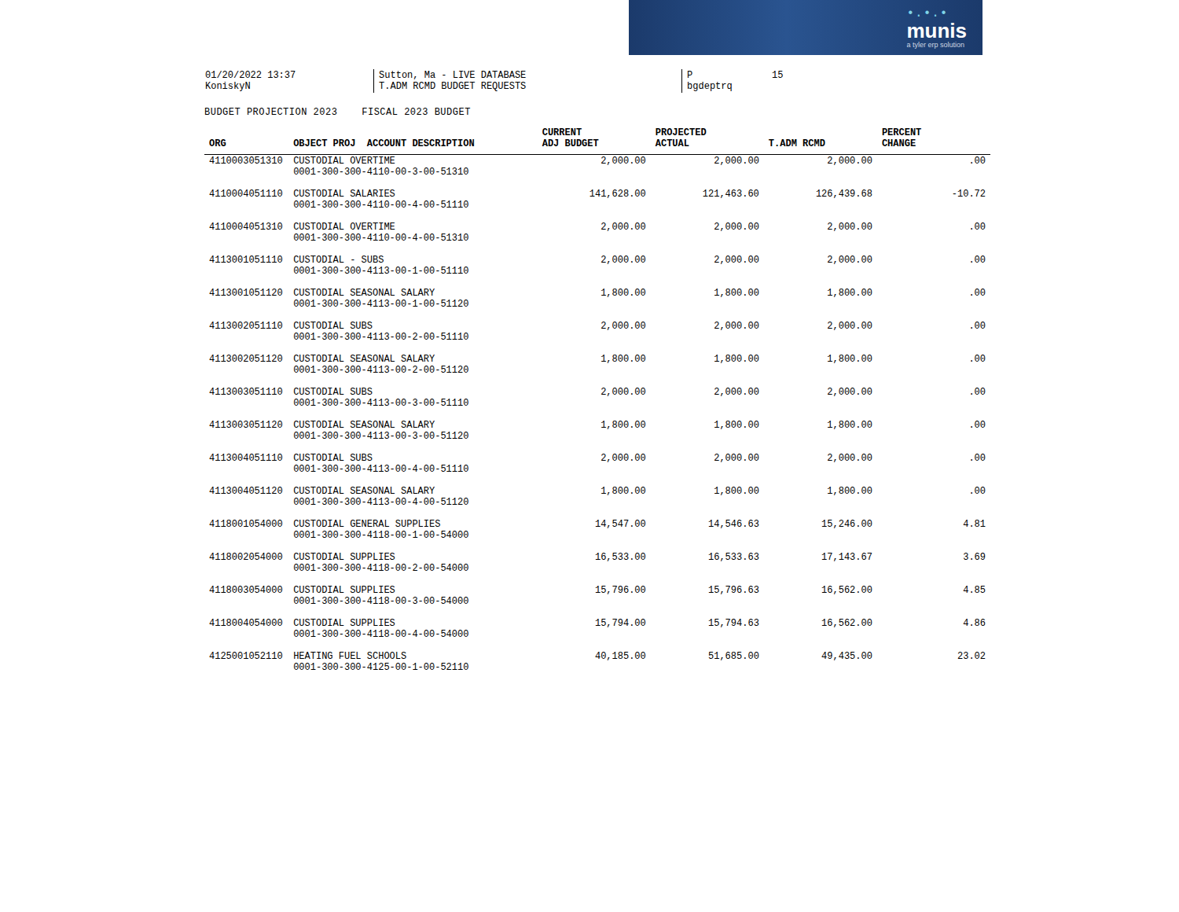•.•.•
munis
a tyler erp solution
| 01/20/2022 13:37 KoniskyN | Sutton, Ma - LIVE DATABASE T.ADM RCMD BUDGET REQUESTS | P 15 bgdeptrq |
BUDGET PROJECTION 2023 FISCAL 2023 BUDGET
| ORG | OBJECT PROJ ACCOUNT DESCRIPTION | CURRENT ADJ BUDGET | PROJECTED ACTUAL | T.ADM RCMD | PERCENT CHANGE |
| --- | --- | --- | --- | --- | --- |
| 4110003051310 | CUSTODIAL OVERTIME 0001-300-300-4110-00-3-00-51310 | 2,000.00 | 2,000.00 | 2,000.00 | .00 |
| 4110004051110 | CUSTODIAL SALARIES 0001-300-300-4110-00-4-00-51110 | 141,628.00 | 121,463.60 | 126,439.68 | -10.72 |
| 4110004051310 | CUSTODIAL OVERTIME 0001-300-300-4110-00-4-00-51310 | 2,000.00 | 2,000.00 | 2,000.00 | .00 |
| 4113001051110 | CUSTODIAL - SUBS 0001-300-300-4113-00-1-00-51110 | 2,000.00 | 2,000.00 | 2,000.00 | .00 |
| 4113001051120 | CUSTODIAL SEASONAL SALARY 0001-300-300-4113-00-1-00-51120 | 1,800.00 | 1,800.00 | 1,800.00 | .00 |
| 4113002051110 | CUSTODIAL SUBS 0001-300-300-4113-00-2-00-51110 | 2,000.00 | 2,000.00 | 2,000.00 | .00 |
| 4113002051120 | CUSTODIAL SEASONAL SALARY 0001-300-300-4113-00-2-00-51120 | 1,800.00 | 1,800.00 | 1,800.00 | .00 |
| 4113003051110 | CUSTODIAL SUBS 0001-300-300-4113-00-3-00-51110 | 2,000.00 | 2,000.00 | 2,000.00 | .00 |
| 4113003051120 | CUSTODIAL SEASONAL SALARY 0001-300-300-4113-00-3-00-51120 | 1,800.00 | 1,800.00 | 1,800.00 | .00 |
| 4113004051110 | CUSTODIAL SUBS 0001-300-300-4113-00-4-00-51110 | 2,000.00 | 2,000.00 | 2,000.00 | .00 |
| 4113004051120 | CUSTODIAL SEASONAL SALARY 0001-300-300-4113-00-4-00-51120 | 1,800.00 | 1,800.00 | 1,800.00 | .00 |
| 4118001054000 | CUSTODIAL GENERAL SUPPLIES 0001-300-300-4118-00-1-00-54000 | 14,547.00 | 14,546.63 | 15,246.00 | 4.81 |
| 4118002054000 | CUSTODIAL SUPPLIES 0001-300-300-4118-00-2-00-54000 | 16,533.00 | 16,533.63 | 17,143.67 | 3.69 |
| 4118003054000 | CUSTODIAL SUPPLIES 0001-300-300-4118-00-3-00-54000 | 15,796.00 | 15,796.63 | 16,562.00 | 4.85 |
| 4118004054000 | CUSTODIAL SUPPLIES 0001-300-300-4118-00-4-00-54000 | 15,794.00 | 15,794.63 | 16,562.00 | 4.86 |
| 4125001052110 | HEATING FUEL SCHOOLS 0001-300-300-4125-00-1-00-52110 | 40,185.00 | 51,685.00 | 49,435.00 | 23.02 |